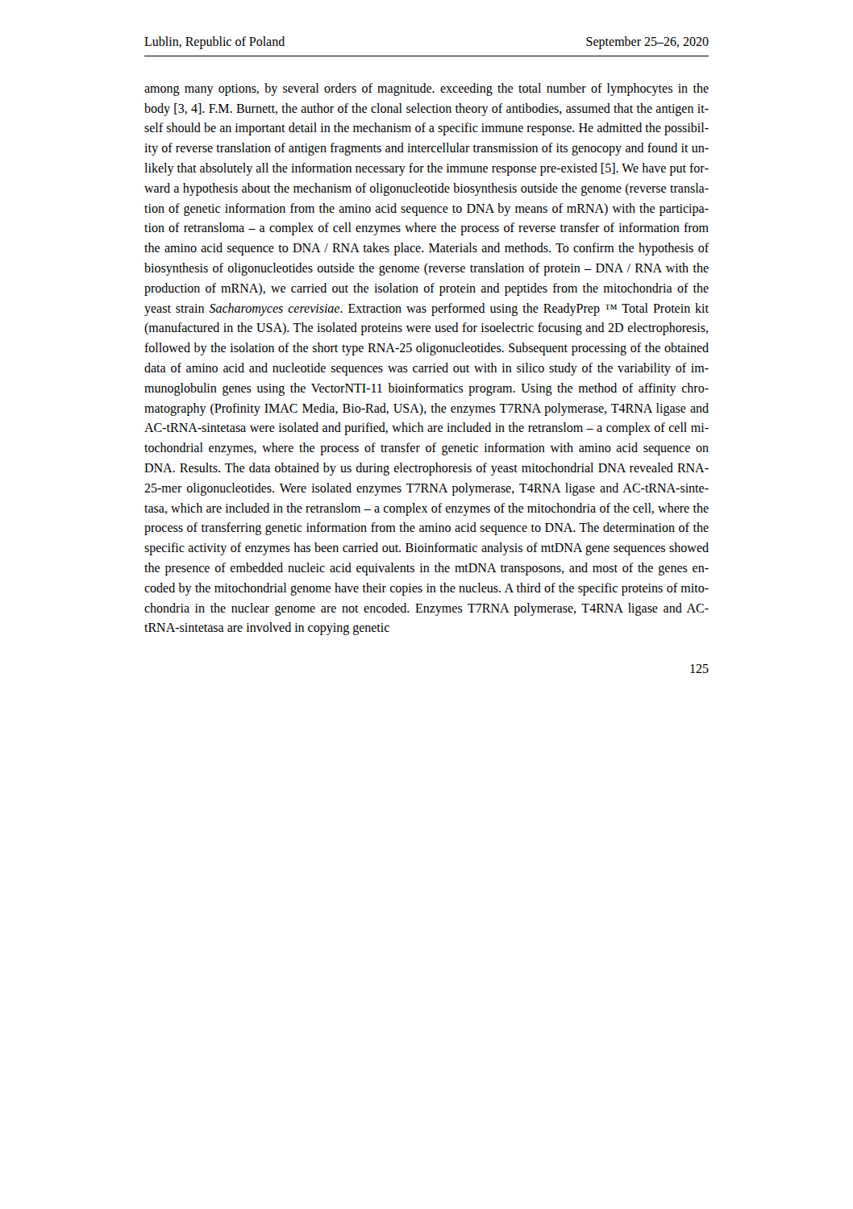Lublin, Republic of Poland September 25–26, 2020
among many options, by several orders of magnitude. exceeding the total number of lymphocytes in the body [3, 4]. F.M. Burnett, the author of the clonal selection theory of antibodies, assumed that the antigen itself should be an important detail in the mechanism of a specific immune response. He admitted the possibility of reverse translation of antigen fragments and intercellular transmission of its genocopy and found it unlikely that absolutely all the information necessary for the immune response pre-existed [5]. We have put forward a hypothesis about the mechanism of oligonucleotide biosynthesis outside the genome (reverse translation of genetic information from the amino acid sequence to DNA by means of mRNA) with the participation of retransloma – a complex of cell enzymes where the process of reverse transfer of information from the amino acid sequence to DNA / RNA takes place. Materials and methods. To confirm the hypothesis of biosynthesis of oligonucleotides outside the genome (reverse translation of protein – DNA / RNA with the production of mRNA), we carried out the isolation of protein and peptides from the mitochondria of the yeast strain Sacharomyces cerevisiae. Extraction was performed using the ReadyPrep ™ Total Protein kit (manufactured in the USA). The isolated proteins were used for isoelectric focusing and 2D electrophoresis, followed by the isolation of the short type RNA-25 oligonucleotides. Subsequent processing of the obtained data of amino acid and nucleotide sequences was carried out with in silico study of the variability of immunoglobulin genes using the VectorNTI-11 bioinformatics program. Using the method of affinity chromatography (Profinity IMAC Media, Bio-Rad, USA), the enzymes T7RNA polymerase, T4RNA ligase and AC-tRNA-sintetasa were isolated and purified, which are included in the retranslom – a complex of cell mitochondrial enzymes, where the process of transfer of genetic information with amino acid sequence on DNA. Results. The data obtained by us during electrophoresis of yeast mitochondrial DNA revealed RNA-25-mer oligonucleotides. Were isolated enzymes T7RNA polymerase, T4RNA ligase and AC-tRNA-sintetasa, which are included in the retranslom – a complex of enzymes of the mitochondria of the cell, where the process of transferring genetic information from the amino acid sequence to DNA. The determination of the specific activity of enzymes has been carried out. Bioinformatic analysis of mtDNA gene sequences showed the presence of embedded nucleic acid equivalents in the mtDNA transposons, and most of the genes encoded by the mitochondrial genome have their copies in the nucleus. A third of the specific proteins of mitochondria in the nuclear genome are not encoded. Enzymes T7RNA polymerase, T4RNA ligase and AC-tRNA-sintetasa are involved in copying genetic
125